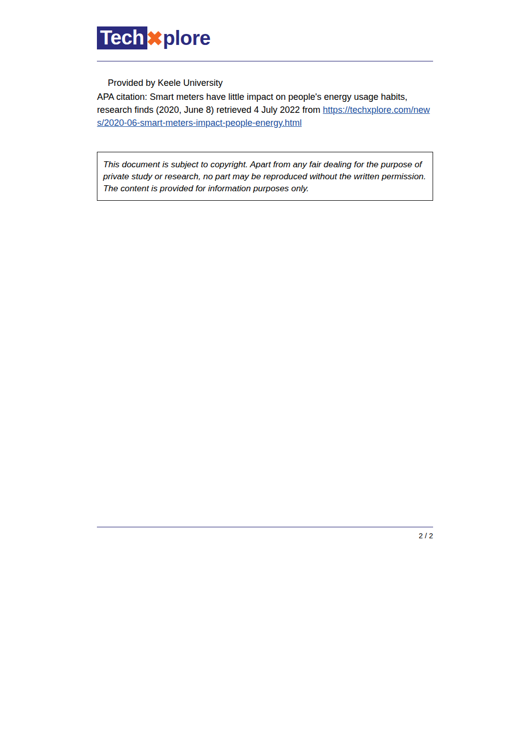Tech✖plore
Provided by Keele University
APA citation: Smart meters have little impact on people's energy usage habits, research finds (2020, June 8) retrieved 4 July 2022 from https://techxplore.com/news/2020-06-smart-meters-impact-people-energy.html
This document is subject to copyright. Apart from any fair dealing for the purpose of private study or research, no part may be reproduced without the written permission. The content is provided for information purposes only.
2 / 2